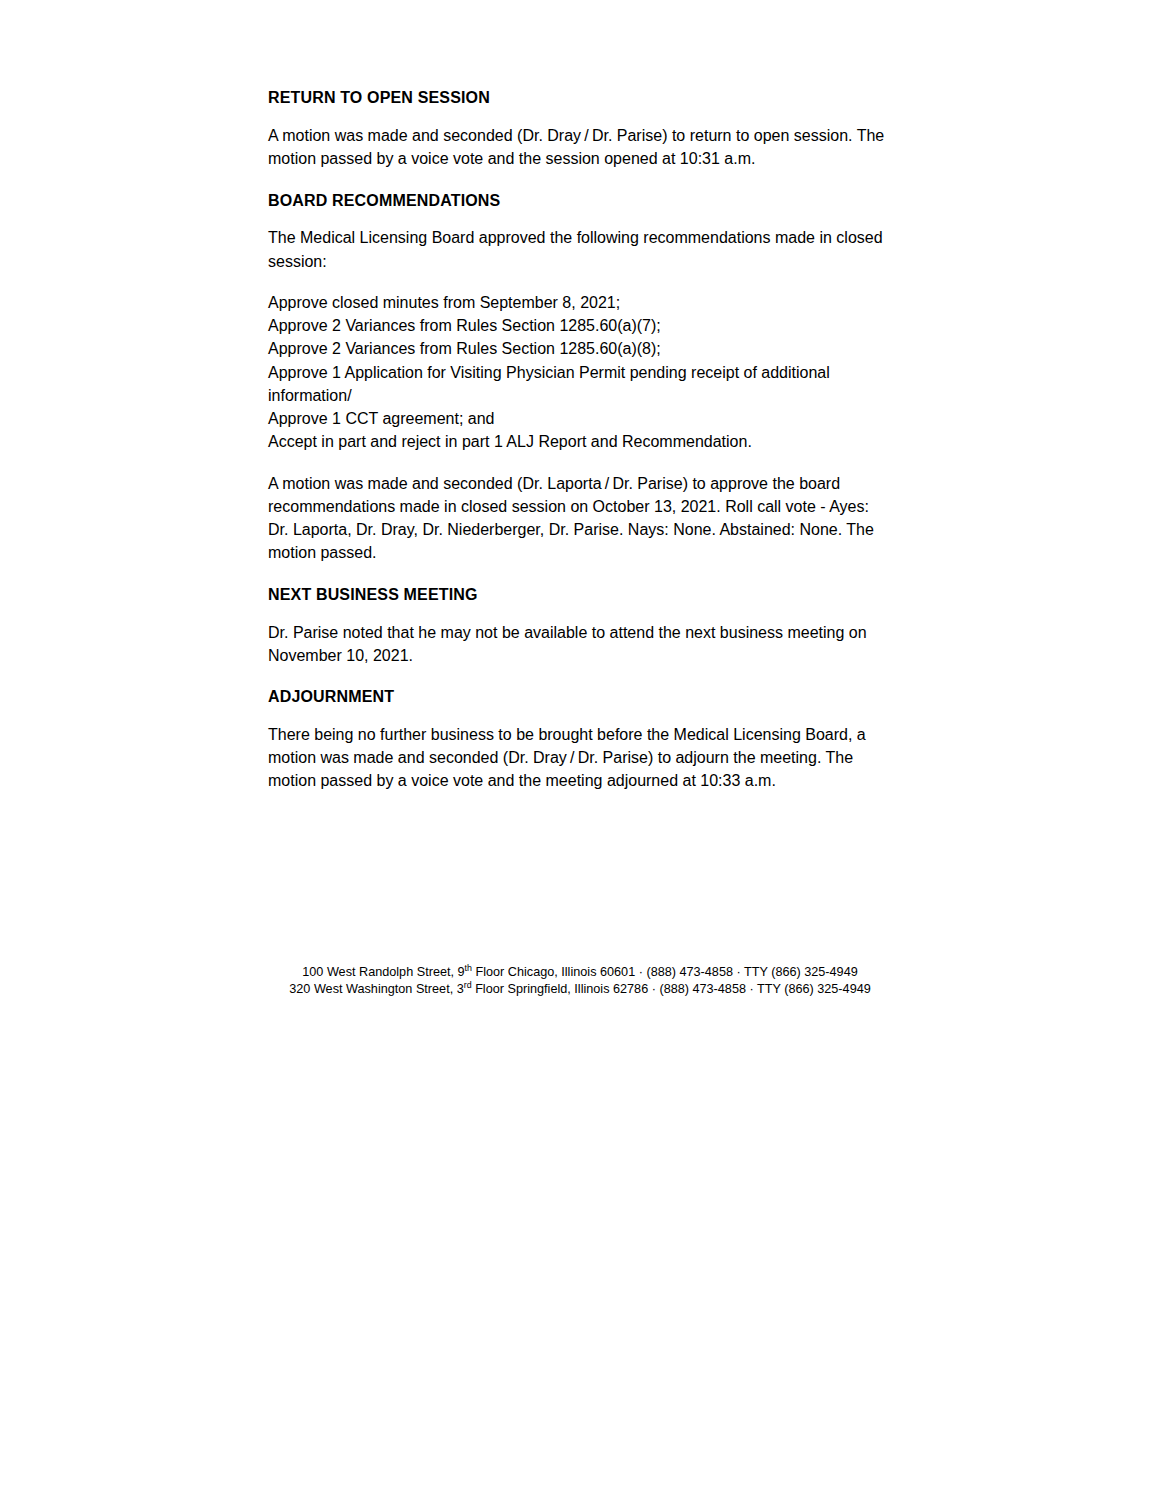RETURN TO OPEN SESSION
A motion was made and seconded (Dr. Dray / Dr. Parise) to return to open session. The motion passed by a voice vote and the session opened at 10:31 a.m.
BOARD RECOMMENDATIONS
The Medical Licensing Board approved the following recommendations made in closed session:
Approve closed minutes from September 8, 2021;
Approve 2 Variances from Rules Section 1285.60(a)(7);
Approve 2 Variances from Rules Section 1285.60(a)(8);
Approve 1 Application for Visiting Physician Permit pending receipt of additional information/
Approve 1 CCT agreement; and
Accept in part and reject in part 1 ALJ Report and Recommendation.
A motion was made and seconded (Dr. Laporta / Dr. Parise) to approve the board recommendations made in closed session on October 13, 2021. Roll call vote - Ayes: Dr. Laporta, Dr. Dray, Dr. Niederberger, Dr. Parise. Nays: None. Abstained: None. The motion passed.
NEXT BUSINESS MEETING
Dr. Parise noted that he may not be available to attend the next business meeting on November 10, 2021.
ADJOURNMENT
There being no further business to be brought before the Medical Licensing Board, a motion was made and seconded (Dr. Dray / Dr. Parise) to adjourn the meeting. The motion passed by a voice vote and the meeting adjourned at 10:33 a.m.
100 West Randolph Street, 9th Floor Chicago, Illinois 60601 · (888) 473-4858 · TTY (866) 325-4949
320 West Washington Street, 3rd Floor Springfield, Illinois 62786 · (888) 473-4858 · TTY (866) 325-4949